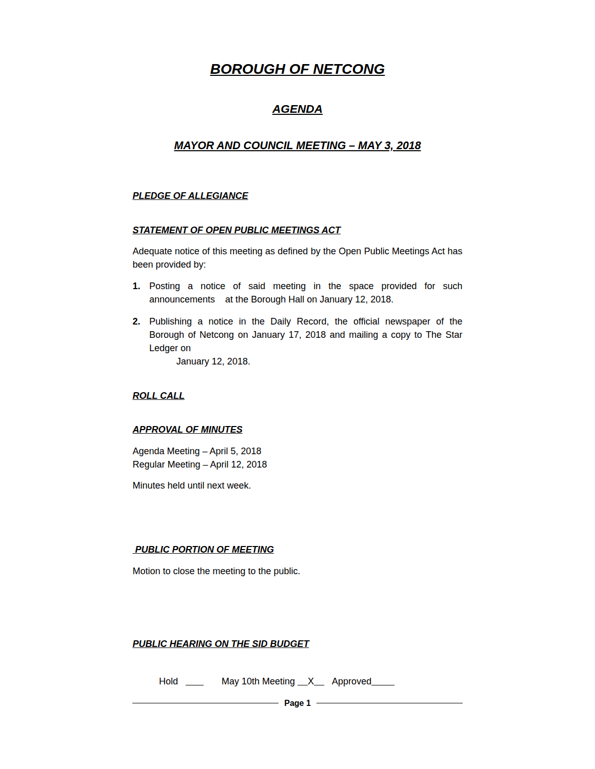BOROUGH OF NETCONG
AGENDA
MAYOR AND COUNCIL MEETING – MAY 3, 2018
PLEDGE OF ALLEGIANCE
STATEMENT OF OPEN PUBLIC MEETINGS ACT
Adequate notice of this meeting as defined by the Open Public Meetings Act has been provided by:
1. Posting a notice of said meeting in the space provided for such announcements at the Borough Hall on January 12, 2018.
2. Publishing a notice in the Daily Record, the official newspaper of the Borough of Netcong on January 17, 2018 and mailing a copy to The Star Ledger on January 12, 2018.
ROLL CALL
APPROVAL OF MINUTES
Agenda Meeting – April 5, 2018
Regular Meeting – April 12, 2018
Minutes held until next week.
PUBLIC PORTION OF MEETING
Motion to close the meeting to the public.
PUBLIC HEARING ON THE SID BUDGET
Hold May 10th Meeting X Approved
Page 1